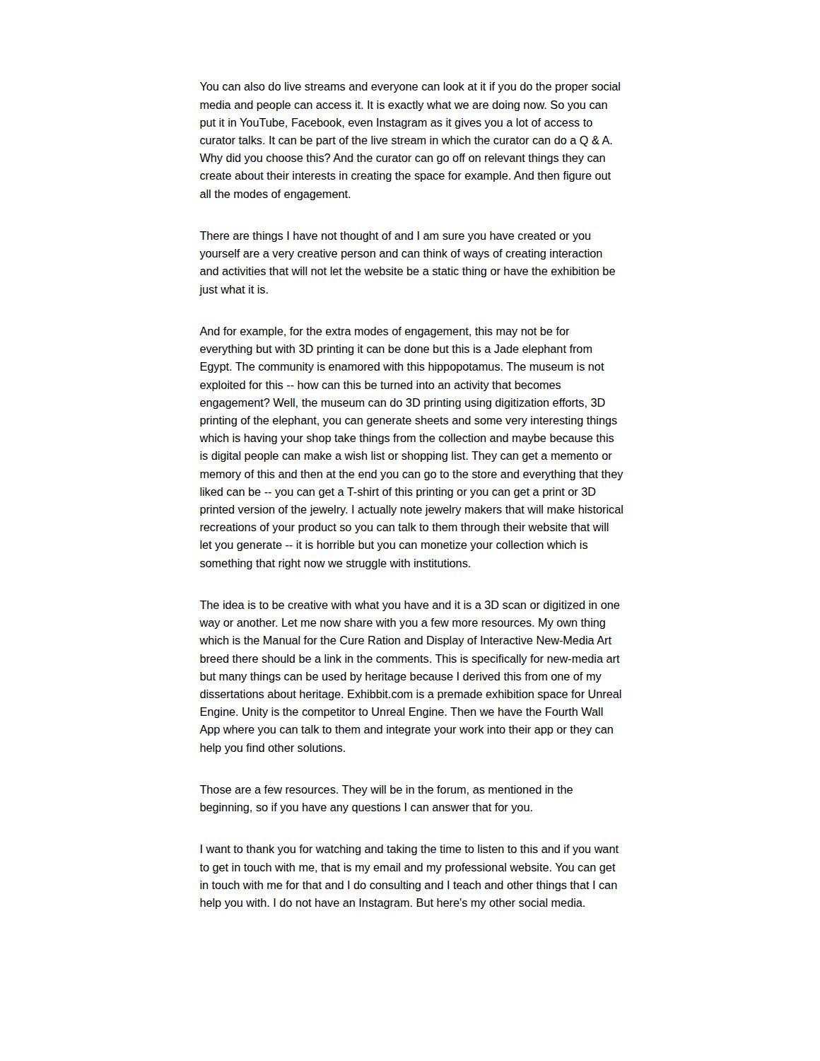You can also do live streams and everyone can look at it if you do the proper social media and people can access it. It is exactly what we are doing now. So you can put it in YouTube, Facebook, even Instagram as it gives you a lot of access to curator talks. It can be part of the live stream in which the curator can do a Q & A. Why did you choose this? And the curator can go off on relevant things they can create about their interests in creating the space for example. And then figure out all the modes of engagement.
There are things I have not thought of and I am sure you have created or you yourself are a very creative person and can think of ways of creating interaction and activities that will not let the website be a static thing or have the exhibition be just what it is.
And for example, for the extra modes of engagement, this may not be for everything but with 3D printing it can be done but this is a Jade elephant from Egypt. The community is enamored with this hippopotamus. The museum is not exploited for this -- how can this be turned into an activity that becomes engagement? Well, the museum can do 3D printing using digitization efforts, 3D printing of the elephant, you can generate sheets and some very interesting things which is having your shop take things from the collection and maybe because this is digital people can make a wish list or shopping list. They can get a memento or memory of this and then at the end you can go to the store and everything that they liked can be -- you can get a T-shirt of this printing or you can get a print or 3D printed version of the jewelry. I actually note jewelry makers that will make historical recreations of your product so you can talk to them through their website that will let you generate -- it is horrible but you can monetize your collection which is something that right now we struggle with institutions.
The idea is to be creative with what you have and it is a 3D scan or digitized in one way or another. Let me now share with you a few more resources. My own thing which is the Manual for the Cure Ration and Display of Interactive New-Media Art breed there should be a link in the comments. This is specifically for new-media art but many things can be used by heritage because I derived this from one of my dissertations about heritage. Exhibbit.com is a premade exhibition space for Unreal Engine. Unity is the competitor to Unreal Engine. Then we have the Fourth Wall App where you can talk to them and integrate your work into their app or they can help you find other solutions.
Those are a few resources. They will be in the forum, as mentioned in the beginning, so if you have any questions I can answer that for you.
I want to thank you for watching and taking the time to listen to this and if you want to get in touch with me, that is my email and my professional website. You can get in touch with me for that and I do consulting and I teach and other things that I can help you with. I do not have an Instagram. But here's my other social media.